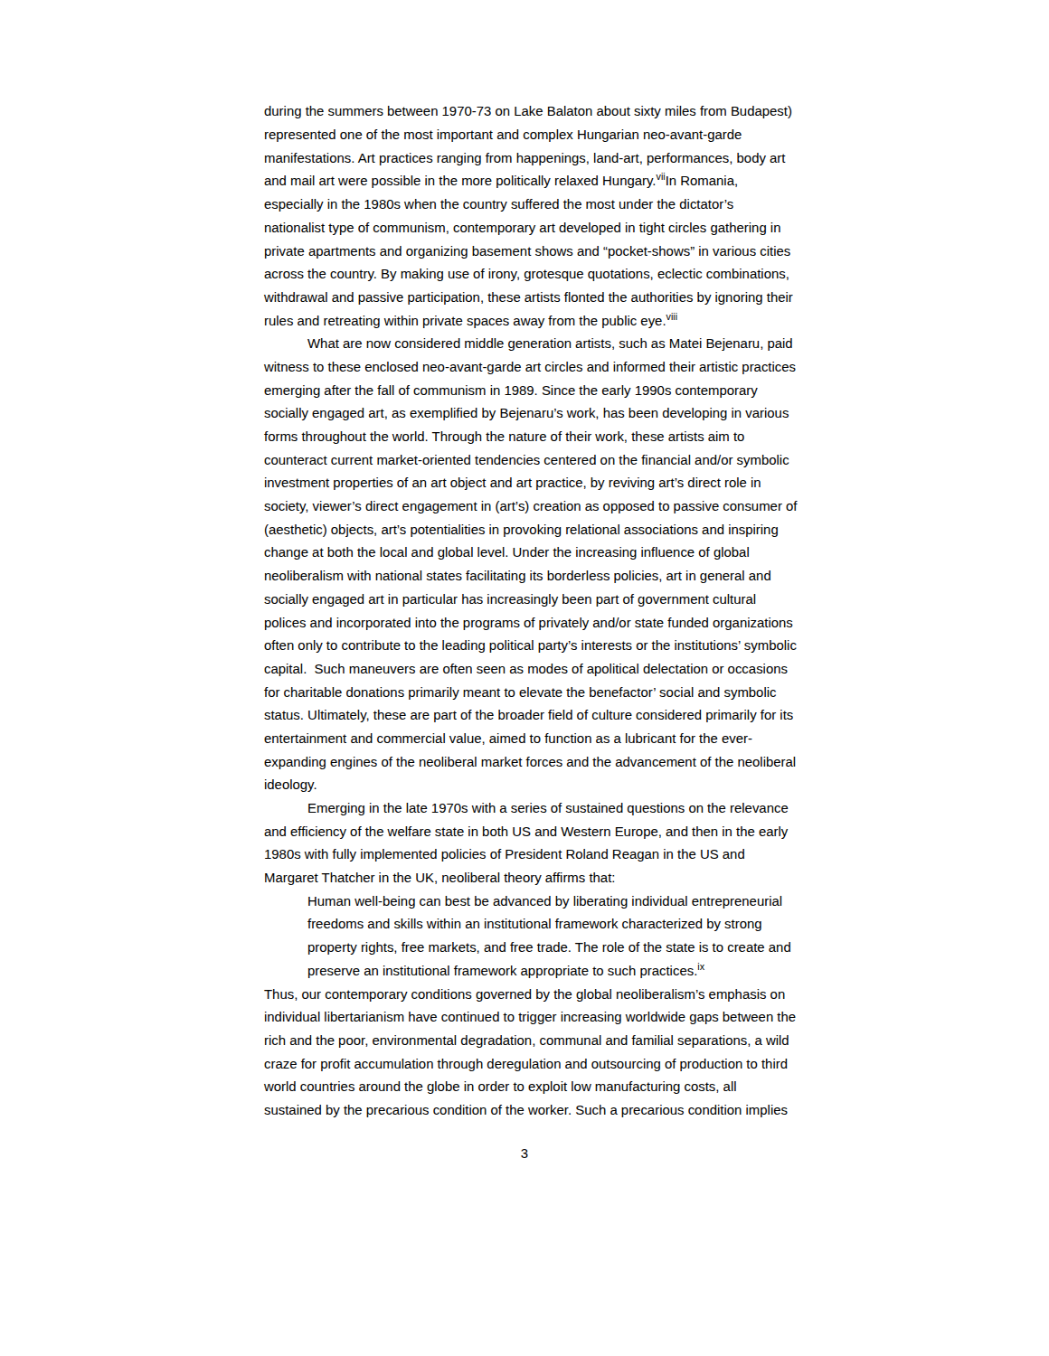during the summers between 1970-73 on Lake Balaton about sixty miles from Budapest) represented one of the most important and complex Hungarian neo-avant-garde manifestations. Art practices ranging from happenings, land-art, performances, body art and mail art were possible in the more politically relaxed Hungary.viiIn Romania, especially in the 1980s when the country suffered the most under the dictator’s nationalist type of communism, contemporary art developed in tight circles gathering in private apartments and organizing basement shows and “pocket-shows” in various cities across the country. By making use of irony, grotesque quotations, eclectic combinations, withdrawal and passive participation, these artists flonted the authorities by ignoring their rules and retreating within private spaces away from the public eye.viii
What are now considered middle generation artists, such as Matei Bejenaru, paid witness to these enclosed neo-avant-garde art circles and informed their artistic practices emerging after the fall of communism in 1989. Since the early 1990s contemporary socially engaged art, as exemplified by Bejenaru’s work, has been developing in various forms throughout the world. Through the nature of their work, these artists aim to counteract current market-oriented tendencies centered on the financial and/or symbolic investment properties of an art object and art practice, by reviving art’s direct role in society, viewer’s direct engagement in (art’s) creation as opposed to passive consumer of (aesthetic) objects, art’s potentialities in provoking relational associations and inspiring change at both the local and global level. Under the increasing influence of global neoliberalism with national states facilitating its borderless policies, art in general and socially engaged art in particular has increasingly been part of government cultural polices and incorporated into the programs of privately and/or state funded organizations often only to contribute to the leading political party’s interests or the institutions’ symbolic capital. Such maneuvers are often seen as modes of apolitical delectation or occasions for charitable donations primarily meant to elevate the benefactor’ social and symbolic status. Ultimately, these are part of the broader field of culture considered primarily for its entertainment and commercial value, aimed to function as a lubricant for the ever-expanding engines of the neoliberal market forces and the advancement of the neoliberal ideology.
Emerging in the late 1970s with a series of sustained questions on the relevance and efficiency of the welfare state in both US and Western Europe, and then in the early 1980s with fully implemented policies of President Roland Reagan in the US and Margaret Thatcher in the UK, neoliberal theory affirms that:
Human well-being can best be advanced by liberating individual entrepreneurial freedoms and skills within an institutional framework characterized by strong property rights, free markets, and free trade. The role of the state is to create and preserve an institutional framework appropriate to such practices.ix
Thus, our contemporary conditions governed by the global neoliberalism’s emphasis on individual libertarianism have continued to trigger increasing worldwide gaps between the rich and the poor, environmental degradation, communal and familial separations, a wild craze for profit accumulation through deregulation and outsourcing of production to third world countries around the globe in order to exploit low manufacturing costs, all sustained by the precarious condition of the worker. Such a precarious condition implies
3